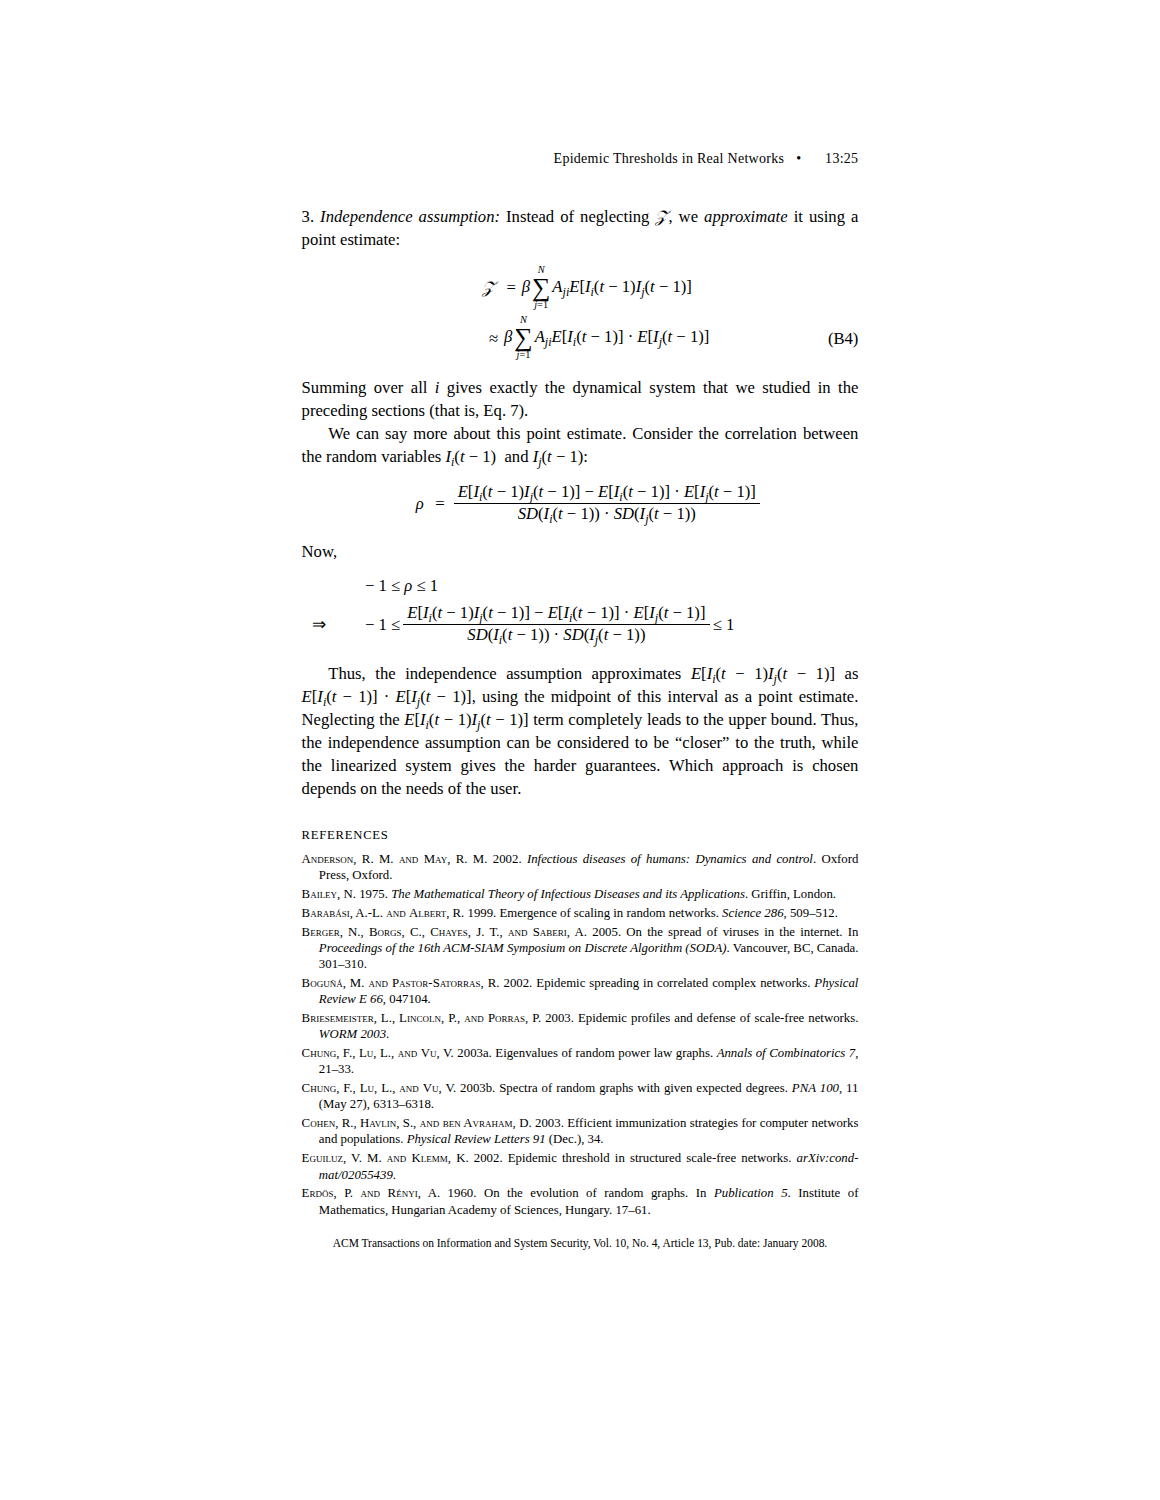Epidemic Thresholds in Real Networks•13:25
3. Independence assumption: Instead of neglecting 𝒵, we approximate it using a point estimate:
𝒵 = βN∑j=1 AjiE[Ii(t − 1)Ij(t − 1)]
≈ βN∑j=1 AjiE[Ii(t − 1)] · E[Ij(t − 1)] (B4)
Summing over all i gives exactly the dynamical system that we studied in the preceding sections (that is, Eq. 7).
We can say more about this point estimate. Consider the correlation between the random variables Ii(t − 1) and Ij(t − 1):
ρ = E[Ii(t − 1)Ij(t − 1)] − E[Ii(t − 1)] · E[Ij(t − 1)] SD(Ii(t − 1)) · SD(Ij(t − 1))
Now,
− 1 ≤ ρ ≤ 1
⇒ − 1 ≤ E[Ii(t − 1)Ij(t − 1)] − E[Ii(t − 1)] · E[Ij(t − 1)] SD(Ii(t − 1)) · SD(Ij(t − 1)) ≤ 1
Thus, the independence assumption approximates E[Ii(t − 1)Ij(t − 1)] as E[Ii(t − 1)] · E[Ij(t − 1)], using the midpoint of this interval as a point estimate. Neglecting the E[Ii(t − 1)Ij(t − 1)] term completely leads to the upper bound. Thus, the independence assumption can be considered to be “closer” to the truth, while the linearized system gives the harder guarantees. Which approach is chosen depends on the needs of the user.
REFERENCES
Anderson, R. M. and May, R. M. 2002. Infectious diseases of humans: Dynamics and control. Oxford Press, Oxford.
Bailey, N. 1975. The Mathematical Theory of Infectious Diseases and its Applications. Griffin, London.
Barabási, A.-L. and Albert, R. 1999. Emergence of scaling in random networks. Science 286, 509–512.
Berger, N., Borgs, C., Chayes, J. T., and Saberi, A. 2005. On the spread of viruses in the internet. In Proceedings of the 16th ACM-SIAM Symposium on Discrete Algorithm (SODA). Vancouver, BC, Canada. 301–310.
Boguñá, M. and Pastor-Satorras, R. 2002. Epidemic spreading in correlated complex networks. Physical Review E 66, 047104.
Briesemeister, L., Lincoln, P., and Porras, P. 2003. Epidemic profiles and defense of scale-free networks. WORM 2003.
Chung, F., Lu, L., and Vu, V. 2003a. Eigenvalues of random power law graphs. Annals of Combinatorics 7, 21–33.
Chung, F., Lu, L., and Vu, V. 2003b. Spectra of random graphs with given expected degrees. PNA 100, 11 (May 27), 6313–6318.
Cohen, R., Havlin, S., and ben Avraham, D. 2003. Efficient immunization strategies for computer networks and populations. Physical Review Letters 91 (Dec.), 34.
Eguiluz, V. M. and Klemm, K. 2002. Epidemic threshold in structured scale-free networks. arXiv:cond-mat/02055439.
Erdös, P. and Rényi, A. 1960. On the evolution of random graphs. In Publication 5. Institute of Mathematics, Hungarian Academy of Sciences, Hungary. 17–61.
ACM Transactions on Information and System Security, Vol. 10, No. 4, Article 13, Pub. date: January 2008.